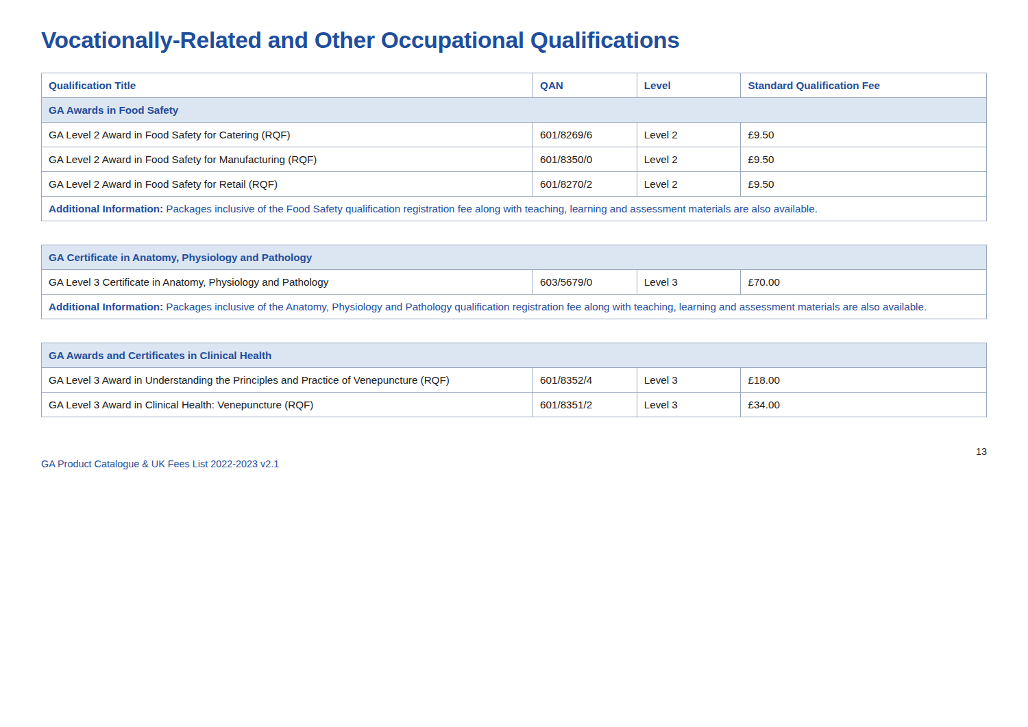Vocationally-Related and Other Occupational Qualifications
| Qualification Title | QAN | Level | Standard Qualification Fee |
| --- | --- | --- | --- |
| GA Awards in Food Safety |
| GA Level 2 Award in Food Safety for Catering (RQF) | 601/8269/6 | Level 2 | £9.50 |
| GA Level 2 Award in Food Safety for Manufacturing (RQF) | 601/8350/0 | Level 2 | £9.50 |
| GA Level 2 Award in Food Safety for Retail (RQF) | 601/8270/2 | Level 2 | £9.50 |
| Additional Information: Packages inclusive of the Food Safety qualification registration fee along with teaching, learning and assessment materials are also available. |
| GA Certificate in Anatomy, Physiology and Pathology |
| GA Level 3 Certificate in Anatomy, Physiology and Pathology | 603/5679/0 | Level 3 | £70.00 |
| Additional Information: Packages inclusive of the Anatomy, Physiology and Pathology qualification registration fee along with teaching, learning and assessment materials are also available. |
| GA Awards and Certificates in Clinical Health |
| GA Level 3 Award in Understanding the Principles and Practice of Venepuncture (RQF) | 601/8352/4 | Level 3 | £18.00 |
| GA Level 3 Award in Clinical Health: Venepuncture (RQF) | 601/8351/2 | Level 3 | £34.00 |
GA Product Catalogue & UK Fees List 2022-2023 v2.1 13